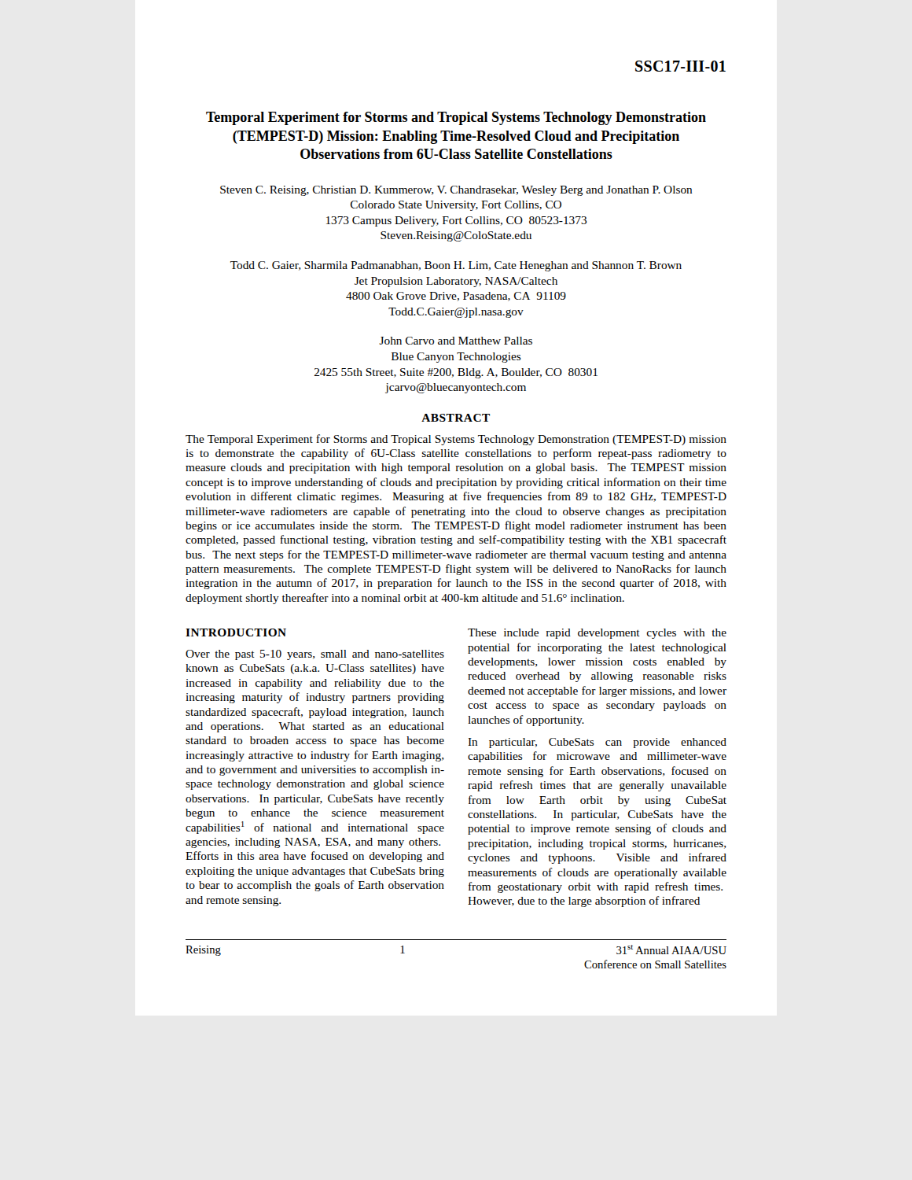SSC17-III-01
Temporal Experiment for Storms and Tropical Systems Technology Demonstration (TEMPEST-D) Mission: Enabling Time-Resolved Cloud and Precipitation Observations from 6U-Class Satellite Constellations
Steven C. Reising, Christian D. Kummerow, V. Chandrasekar, Wesley Berg and Jonathan P. Olson
Colorado State University, Fort Collins, CO
1373 Campus Delivery, Fort Collins, CO 80523-1373
Steven.Reising@ColoState.edu
Todd C. Gaier, Sharmila Padmanabhan, Boon H. Lim, Cate Heneghan and Shannon T. Brown
Jet Propulsion Laboratory, NASA/Caltech
4800 Oak Grove Drive, Pasadena, CA 91109
Todd.C.Gaier@jpl.nasa.gov
John Carvo and Matthew Pallas
Blue Canyon Technologies
2425 55th Street, Suite #200, Bldg. A, Boulder, CO 80301
jcarvo@bluecanyontech.com
ABSTRACT
The Temporal Experiment for Storms and Tropical Systems Technology Demonstration (TEMPEST-D) mission is to demonstrate the capability of 6U-Class satellite constellations to perform repeat-pass radiometry to measure clouds and precipitation with high temporal resolution on a global basis. The TEMPEST mission concept is to improve understanding of clouds and precipitation by providing critical information on their time evolution in different climatic regimes. Measuring at five frequencies from 89 to 182 GHz, TEMPEST-D millimeter-wave radiometers are capable of penetrating into the cloud to observe changes as precipitation begins or ice accumulates inside the storm. The TEMPEST-D flight model radiometer instrument has been completed, passed functional testing, vibration testing and self-compatibility testing with the XB1 spacecraft bus. The next steps for the TEMPEST-D millimeter-wave radiometer are thermal vacuum testing and antenna pattern measurements. The complete TEMPEST-D flight system will be delivered to NanoRacks for launch integration in the autumn of 2017, in preparation for launch to the ISS in the second quarter of 2018, with deployment shortly thereafter into a nominal orbit at 400-km altitude and 51.6° inclination.
INTRODUCTION
Over the past 5-10 years, small and nano-satellites known as CubeSats (a.k.a. U-Class satellites) have increased in capability and reliability due to the increasing maturity of industry partners providing standardized spacecraft, payload integration, launch and operations. What started as an educational standard to broaden access to space has become increasingly attractive to industry for Earth imaging, and to government and universities to accomplish in-space technology demonstration and global science observations. In particular, CubeSats have recently begun to enhance the science measurement capabilities1 of national and international space agencies, including NASA, ESA, and many others. Efforts in this area have focused on developing and exploiting the unique advantages that CubeSats bring to bear to accomplish the goals of Earth observation and remote sensing.
These include rapid development cycles with the potential for incorporating the latest technological developments, lower mission costs enabled by reduced overhead by allowing reasonable risks deemed not acceptable for larger missions, and lower cost access to space as secondary payloads on launches of opportunity.
In particular, CubeSats can provide enhanced capabilities for microwave and millimeter-wave remote sensing for Earth observations, focused on rapid refresh times that are generally unavailable from low Earth orbit by using CubeSat constellations. In particular, CubeSats have the potential to improve remote sensing of clouds and precipitation, including tropical storms, hurricanes, cyclones and typhoons. Visible and infrared measurements of clouds are operationally available from geostationary orbit with rapid refresh times. However, due to the large absorption of infrared
Reising
1
31st Annual AIAA/USU
Conference on Small Satellites